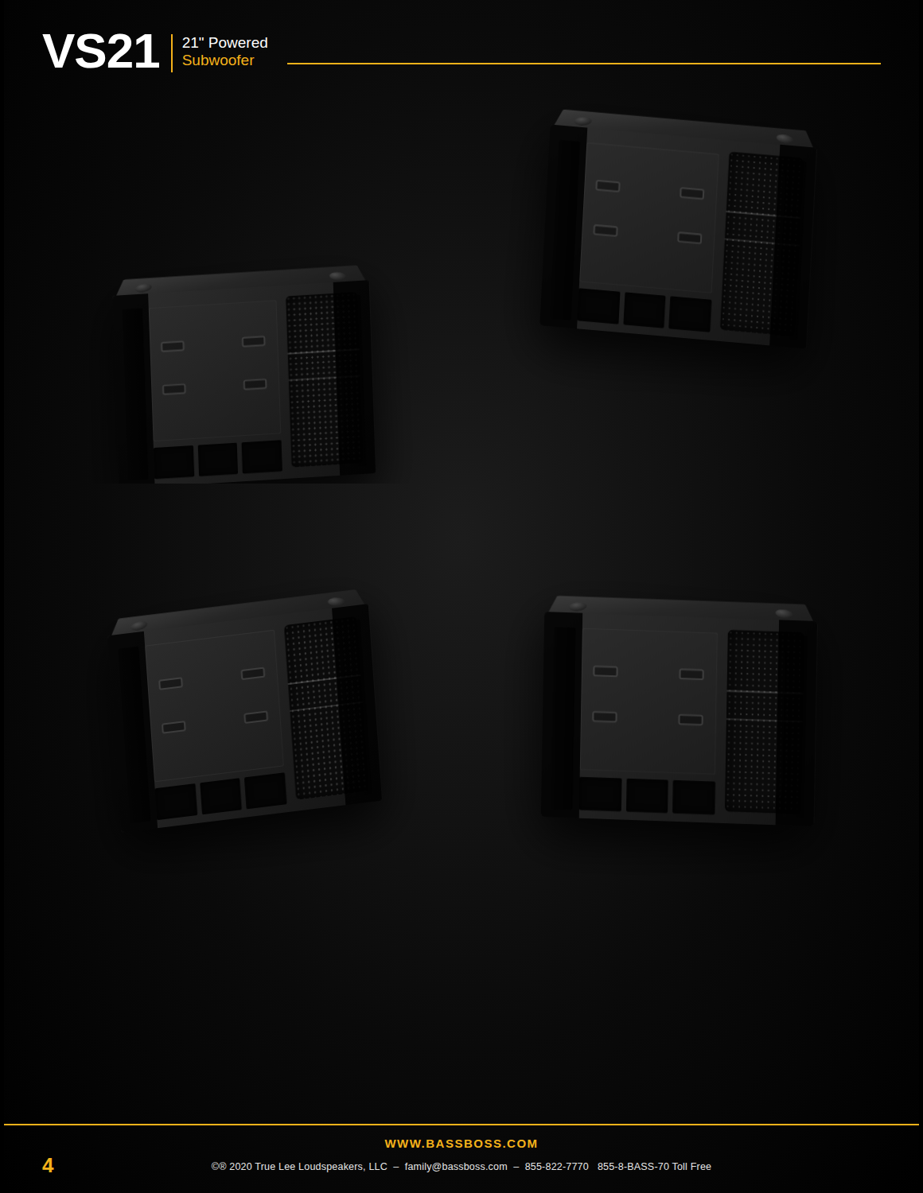VS21
21" Powered Subwoofer
VS21 powered subwoofer — three-quarter view from upper left
VS21 powered subwoofer — three-quarter view from upper right
VS21 powered subwoofer — low angle three-quarter view
VS21 powered subwoofer — front view showing horn mouth and grille
WWW.BASSBOSS.COM
©® 2020 True Lee Loudspeakers, LLC – family@bassboss.com – 855-822-7770 855-8-BASS-70 Toll Free
4